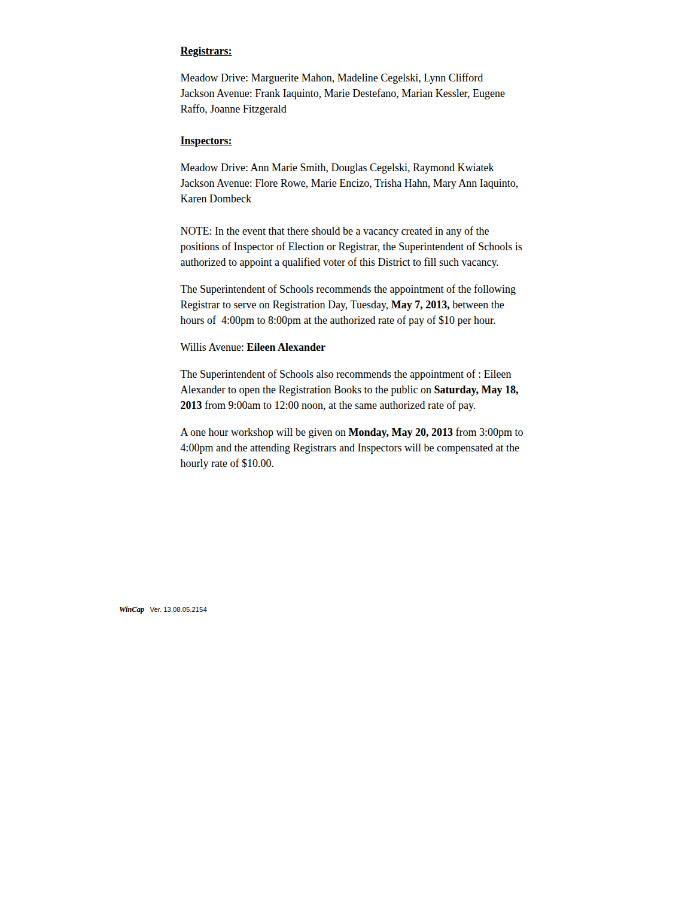Registrars:
Meadow Drive: Marguerite Mahon, Madeline Cegelski, Lynn Clifford Jackson Avenue: Frank Iaquinto, Marie Destefano, Marian Kessler, Eugene Raffo, Joanne Fitzgerald
Inspectors:
Meadow Drive: Ann Marie Smith, Douglas Cegelski, Raymond Kwiatek Jackson Avenue: Flore Rowe, Marie Encizo, Trisha Hahn, Mary Ann Iaquinto, Karen Dombeck
NOTE: In the event that there should be a vacancy created in any of the positions of Inspector of Election or Registrar, the Superintendent of Schools is authorized to appoint a qualified voter of this District to fill such vacancy.
The Superintendent of Schools recommends the appointment of the following Registrar to serve on Registration Day, Tuesday, May 7, 2013, between the hours of 4:00pm to 8:00pm at the authorized rate of pay of $10 per hour.
Willis Avenue: Eileen Alexander
The Superintendent of Schools also recommends the appointment of : Eileen Alexander to open the Registration Books to the public on Saturday, May 18, 2013 from 9:00am to 12:00 noon, at the same authorized rate of pay.
A one hour workshop will be given on Monday, May 20, 2013 from 3:00pm to 4:00pm and the attending Registrars and Inspectors will be compensated at the hourly rate of $10.00.
WinCap Ver. 13.08.05.2154